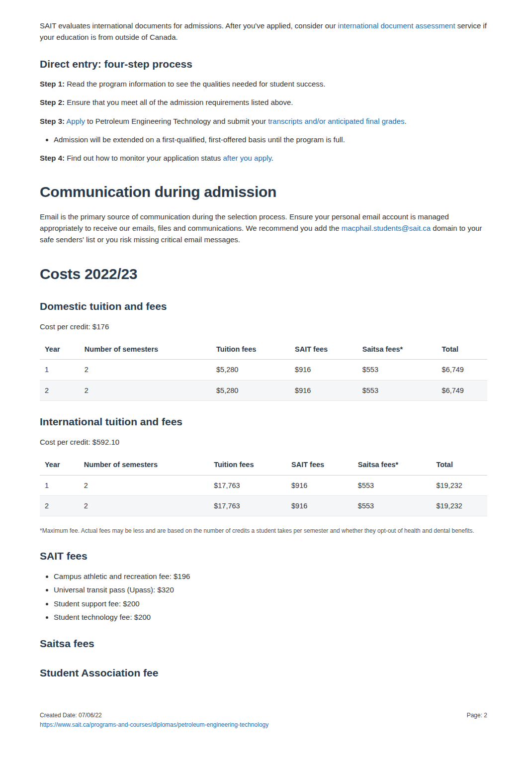SAIT evaluates international documents for admissions. After you've applied, consider our international document assessment service if your education is from outside of Canada.
Direct entry: four-step process
Step 1: Read the program information to see the qualities needed for student success.
Step 2: Ensure that you meet all of the admission requirements listed above.
Step 3: Apply to Petroleum Engineering Technology and submit your transcripts and/or anticipated final grades.
Admission will be extended on a first-qualified, first-offered basis until the program is full.
Step 4: Find out how to monitor your application status after you apply.
Communication during admission
Email is the primary source of communication during the selection process. Ensure your personal email account is managed appropriately to receive our emails, files and communications. We recommend you add the macphail.students@sait.ca domain to your safe senders' list or you risk missing critical email messages.
Costs 2022/23
Domestic tuition and fees
Cost per credit: $176
| Year | Number of semesters | Tuition fees | SAIT fees | Saitsa fees* | Total |
| --- | --- | --- | --- | --- | --- |
| 1 | 2 | $5,280 | $916 | $553 | $6,749 |
| 2 | 2 | $5,280 | $916 | $553 | $6,749 |
International tuition and fees
Cost per credit: $592.10
| Year | Number of semesters | Tuition fees | SAIT fees | Saitsa fees* | Total |
| --- | --- | --- | --- | --- | --- |
| 1 | 2 | $17,763 | $916 | $553 | $19,232 |
| 2 | 2 | $17,763 | $916 | $553 | $19,232 |
*Maximum fee. Actual fees may be less and are based on the number of credits a student takes per semester and whether they opt-out of health and dental benefits.
SAIT fees
Campus athletic and recreation fee: $196
Universal transit pass (Upass): $320
Student support fee: $200
Student technology fee: $200
Saitsa fees
Student Association fee
Created Date: 07/06/22
https://www.sait.ca/programs-and-courses/diplomas/petroleum-engineering-technology
Page: 2